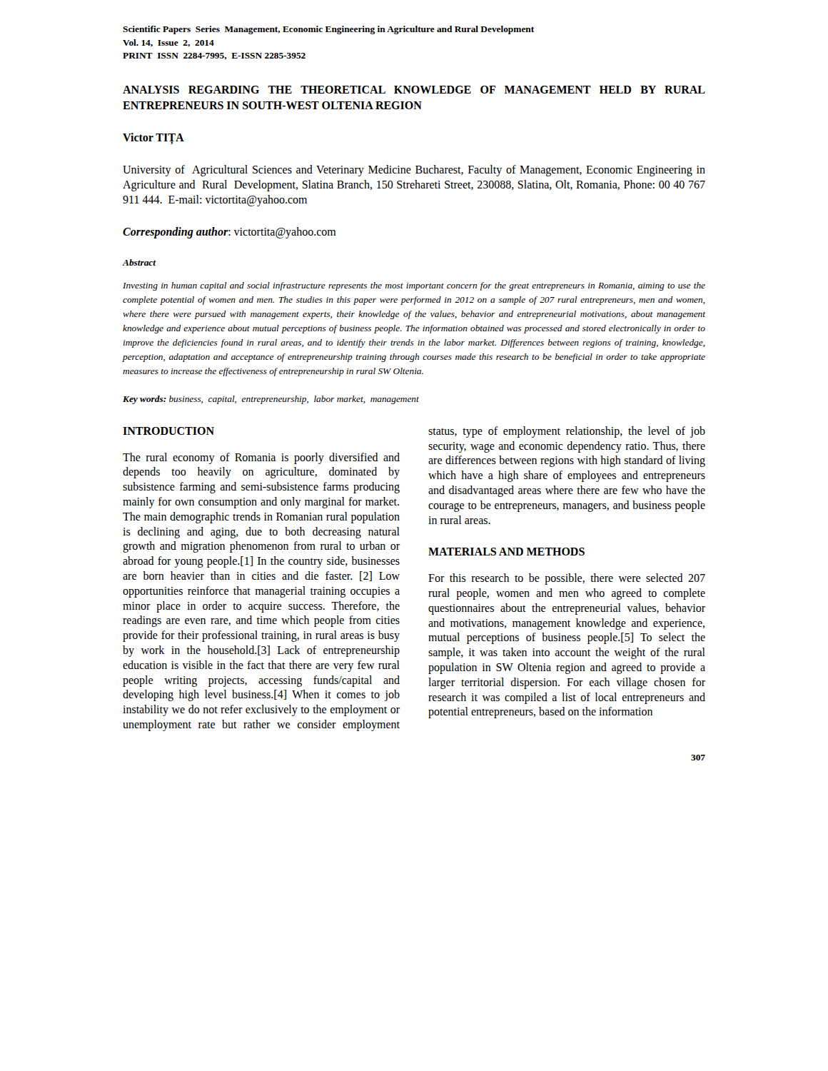Scientific Papers Series Management, Economic Engineering in Agriculture and Rural Development
Vol. 14, Issue 2, 2014
PRINT ISSN 2284-7995, E-ISSN 2285-3952
Analysis Regarding the Theoretical Knowledge of Management Held by Rural Entrepreneurs in South-West Oltenia Region
Victor TIȚA
University of Agricultural Sciences and Veterinary Medicine Bucharest, Faculty of Management, Economic Engineering in Agriculture and Rural Development, Slatina Branch, 150 Strehareti Street, 230088, Slatina, Olt, Romania, Phone: 00 40 767 911 444. E-mail: victortita@yahoo.com
Corresponding author: victortita@yahoo.com
Abstract
Investing in human capital and social infrastructure represents the most important concern for the great entrepreneurs in Romania, aiming to use the complete potential of women and men. The studies in this paper were performed in 2012 on a sample of 207 rural entrepreneurs, men and women, where there were pursued with management experts, their knowledge of the values, behavior and entrepreneurial motivations, about management knowledge and experience about mutual perceptions of business people. The information obtained was processed and stored electronically in order to improve the deficiencies found in rural areas, and to identify their trends in the labor market. Differences between regions of training, knowledge, perception, adaptation and acceptance of entrepreneurship training through courses made this research to be beneficial in order to take appropriate measures to increase the effectiveness of entrepreneurship in rural SW Oltenia.
Key words: business, capital, entrepreneurship, labor market, management
Introduction
The rural economy of Romania is poorly diversified and depends too heavily on agriculture, dominated by subsistence farming and semi-subsistence farms producing mainly for own consumption and only marginal for market. The main demographic trends in Romanian rural population is declining and aging, due to both decreasing natural growth and migration phenomenon from rural to urban or abroad for young people.[1] In the country side, businesses are born heavier than in cities and die faster. [2] Low opportunities reinforce that managerial training occupies a minor place in order to acquire success. Therefore, the readings are even rare, and time which people from cities provide for their professional training, in rural areas is busy by work in the household.[3] Lack of entrepreneurship education is visible in the fact that there are very few rural people writing projects, accessing funds/capital and developing high level business.[4] When it comes to job instability we do not refer exclusively to the employment or unemployment rate but rather we consider employment status, type of employment relationship, the level of job security, wage and economic dependency ratio. Thus, there are differences between regions with high standard of living which have a high share of employees and entrepreneurs and disadvantaged areas where there are few who have the courage to be entrepreneurs, managers, and business people in rural areas.
Materials and Methods
For this research to be possible, there were selected 207 rural people, women and men who agreed to complete questionnaires about the entrepreneurial values, behavior and motivations, management knowledge and experience, mutual perceptions of business people.[5] To select the sample, it was taken into account the weight of the rural population in SW Oltenia region and agreed to provide a larger territorial dispersion. For each village chosen for research it was compiled a list of local entrepreneurs and potential entrepreneurs, based on the information
307